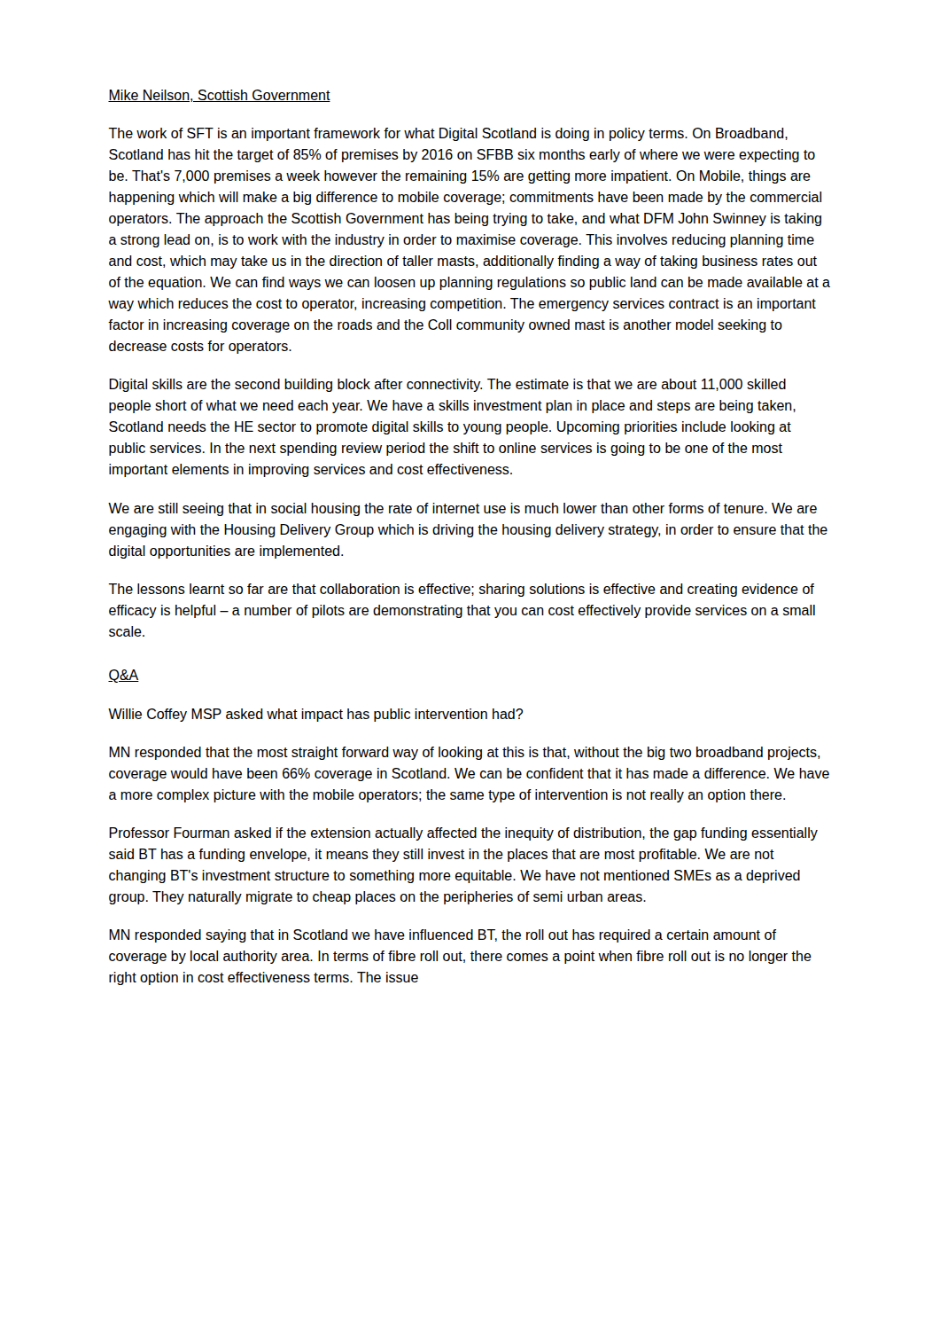Mike Neilson, Scottish Government
The work of SFT is an important framework for what Digital Scotland is doing in policy terms. On Broadband, Scotland has hit the target of 85% of premises by 2016 on SFBB six months early of where we were expecting to be. That's 7,000 premises a week however the remaining 15% are getting more impatient. On Mobile, things are happening which will make a big difference to mobile coverage; commitments have been made by the commercial operators. The approach the Scottish Government has being trying to take, and what DFM John Swinney is taking a strong lead on, is to work with the industry in order to maximise coverage. This involves reducing planning time and cost, which may take us in the direction of taller masts, additionally finding a way of taking business rates out of the equation. We can find ways we can loosen up planning regulations so public land can be made available at a way which reduces the cost to operator, increasing competition. The emergency services contract is an important factor in increasing coverage on the roads and the Coll community owned mast is another model seeking to decrease costs for operators.
Digital skills are the second building block after connectivity. The estimate is that we are about 11,000 skilled people short of what we need each year. We have a skills investment plan in place and steps are being taken, Scotland needs the HE sector to promote digital skills to young people. Upcoming priorities include looking at public services. In the next spending review period the shift to online services is going to be one of the most important elements in improving services and cost effectiveness.
We are still seeing that in social housing the rate of internet use is much lower than other forms of tenure. We are engaging with the Housing Delivery Group which is driving the housing delivery strategy, in order to ensure that the digital opportunities are implemented.
The lessons learnt so far are that collaboration is effective; sharing solutions is effective and creating evidence of efficacy is helpful – a number of pilots are demonstrating that you can cost effectively provide services on a small scale.
Q&A
Willie Coffey MSP asked what impact has public intervention had?
MN responded that the most straight forward way of looking at this is that, without the big two broadband projects, coverage would have been 66% coverage in Scotland. We can be confident that it has made a difference. We have a more complex picture with the mobile operators; the same type of intervention is not really an option there.
Professor Fourman asked if the extension actually affected the inequity of distribution, the gap funding essentially said BT has a funding envelope, it means they still invest in the places that are most profitable. We are not changing BT's investment structure to something more equitable. We have not mentioned SMEs as a deprived group. They naturally migrate to cheap places on the peripheries of semi urban areas.
MN responded saying that in Scotland we have influenced BT, the roll out has required a certain amount of coverage by local authority area. In terms of fibre roll out, there comes a point when fibre roll out is no longer the right option in cost effectiveness terms. The issue